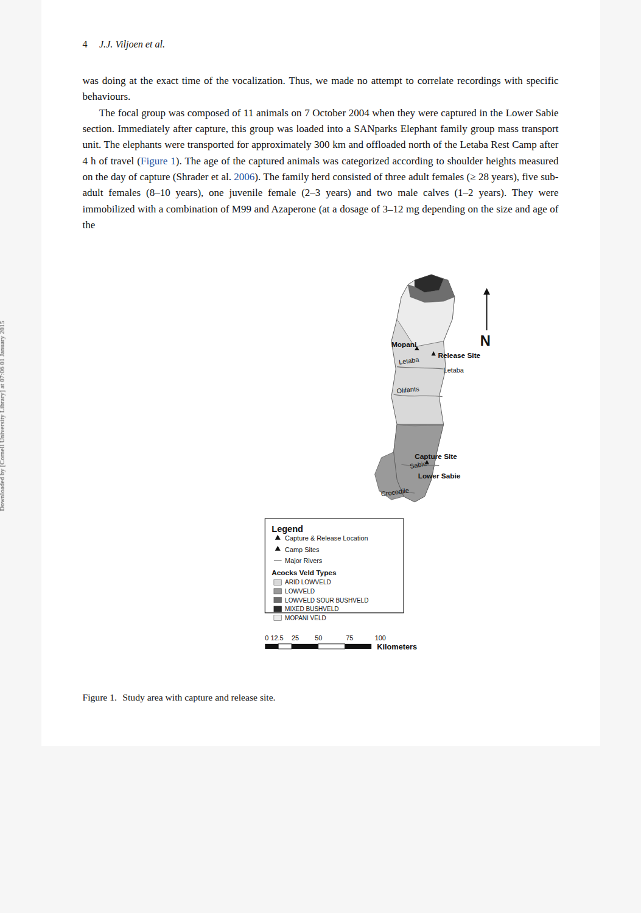Downloaded by [Cornell University Library] at 07:06 01 January 2015
4 J.J. Viljoen et al.
was doing at the exact time of the vocalization. Thus, we made no attempt to correlate recordings with specific behaviours.
The focal group was composed of 11 animals on 7 October 2004 when they were captured in the Lower Sabie section. Immediately after capture, this group was loaded into a SANparks Elephant family group mass transport unit. The elephants were transported for approximately 300 km and offloaded north of the Letaba Rest Camp after 4 h of travel (Figure 1). The age of the captured animals was categorized according to shoulder heights measured on the day of capture (Shrader et al. 2006). The family herd consisted of three adult females (≥ 28 years), five sub-adult females (8–10 years), one juvenile female (2–3 years) and two male calves (1–2 years). They were immobilized with a combination of M99 and Azaperone (at a dosage of 3–12 mg depending on the size and age of the
Release Site Mopani Letaba Letaba Olifants Capture Site Sabie Lower Sabie Crocodile N Legend Capture & Release Location Camp Sites Major Rivers Acocks Veld Types ARID LOWVELD LOWVELD LOWVELD SOUR BUSHVELD MIXED BUSHVELD MOPANI VELD 0 12.5 25 50 75 100 Kilometers
Figure 1. Study area with capture and release site.